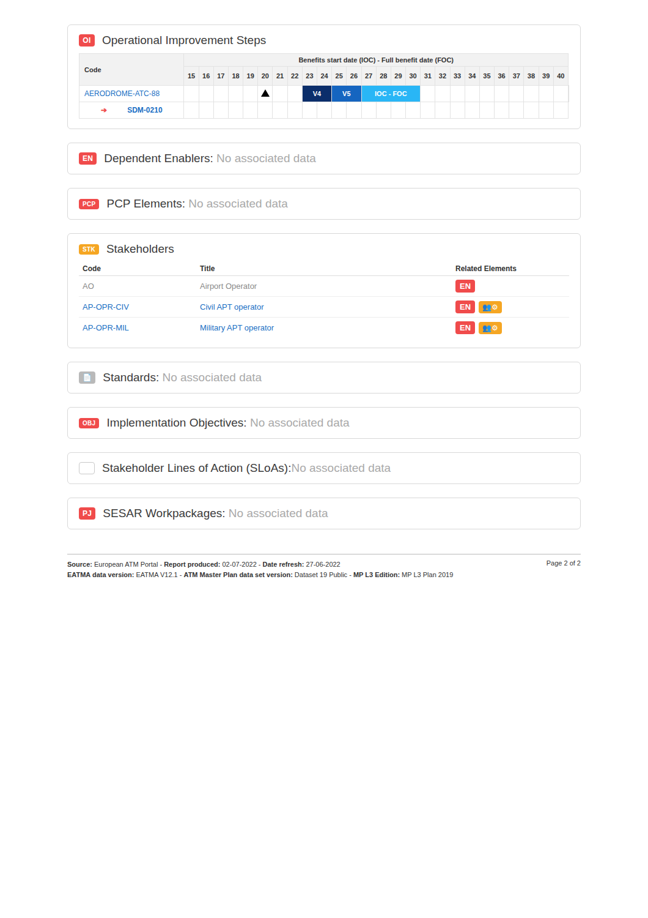OI Operational Improvement Steps
| Code | Benefits start date (IOC) - Full benefit date (FOC) |
| --- | --- |
| 15 | 16 | 17 | 18 | 19 | 20 | 21 | 22 | 23 | 24 | 25 | 26 | 27 | 28 | 29 | 30 | 31 | 32 | 33 | 34 | 35 | 36 | 37 | 38 | 39 | 40 |
| AERODROME-ATC-88 | | | | | | | | | V4 | V5 | IOC - FOC | | | | | | | | | | | |
| ➔ SDM-0210 | | | | | | | | | | | | | | | | | | | | | | | | | | |
EN Dependent Enablers: No associated data
PCP PCP Elements: No associated data
STK Stakeholders
| Code | Title | Related Elements |
| --- | --- | --- |
| AO | Airport Operator | EN |
| AP-OPR-CIV | Civil APT operator | EN 👥⚙ |
| AP-OPR-MIL | Military APT operator | EN 👥⚙ |
📄 Standards: No associated data
OBJ Implementation Objectives: No associated data
Stakeholder Lines of Action (SLoAs):No associated data
PJ SESAR Workpackages: No associated data
Source: European ATM Portal - Report produced: 02-07-2022 - Date refresh: 27-06-2022
EATMA data version: EATMA V12.1 - ATM Master Plan data set version: Dataset 19 Public - MP L3 Edition: MP L3 Plan 2019
Page 2 of 2